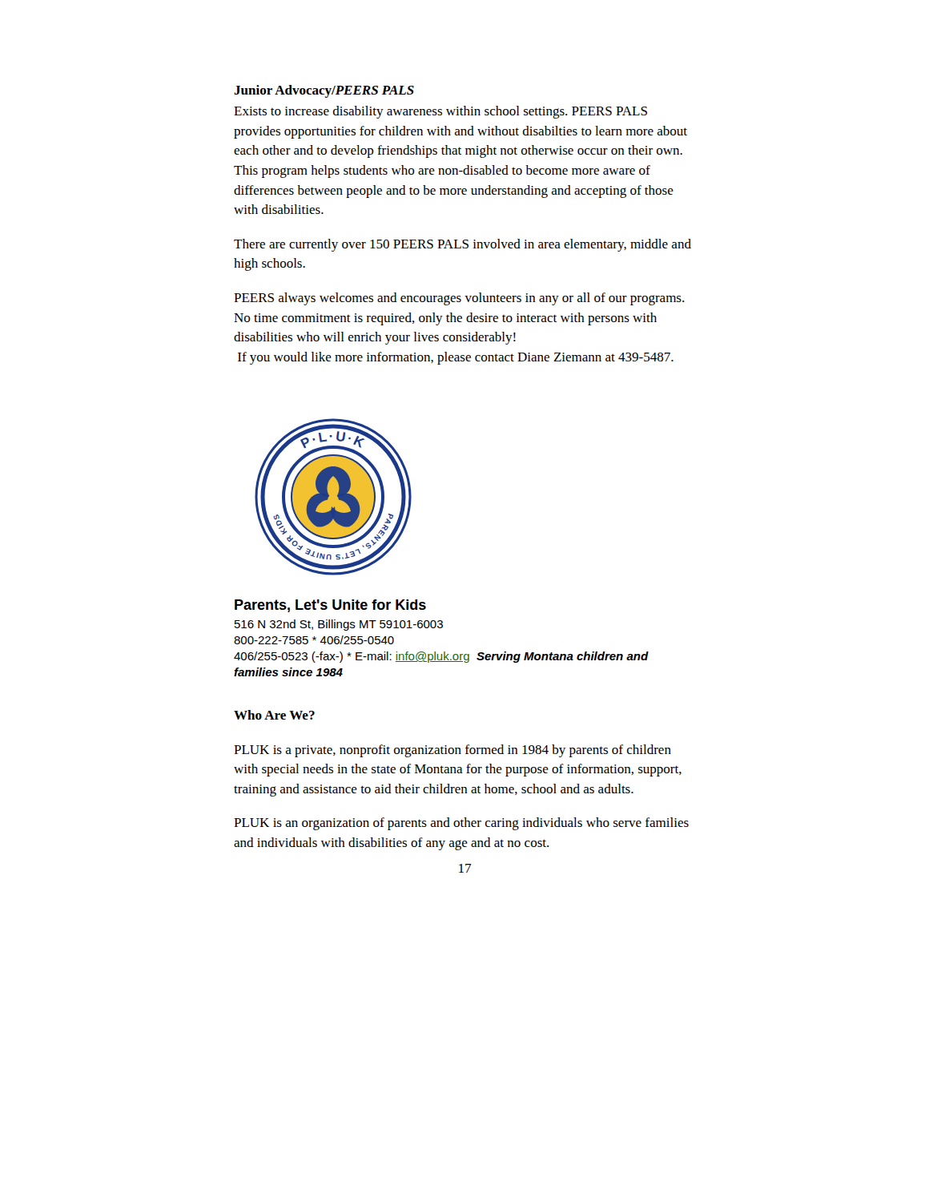Junior Advocacy/PEERS PALS
Exists to increase disability awareness within school settings. PEERS PALS provides opportunities for children with and without disabilties to learn more about each other and to develop friendships that might not otherwise occur on their own. This program helps students who are non-disabled to become more aware of differences between people and to be more understanding and accepting of those with disabilities.
There are currently over 150 PEERS PALS involved in area elementary, middle and high schools.
PEERS always welcomes and encourages volunteers in any or all of our programs. No time commitment is required, only the desire to interact with persons with disabilities who will enrich your lives considerably!
If you would like more information, please contact Diane Ziemann at 439-5487.
P·L·U·K PARENTS, LET'S UNITE FOR KIDS
Parents, Let's Unite for Kids
516 N 32nd St, Billings MT 59101-6003
800-222-7585 * 406/255-0540
406/255-0523 (-fax-) * E-mail: info@pluk.org Serving Montana children and families since 1984
Who Are We?
PLUK is a private, nonprofit organization formed in 1984 by parents of children with special needs in the state of Montana for the purpose of information, support, training and assistance to aid their children at home, school and as adults.
PLUK is an organization of parents and other caring individuals who serve families and individuals with disabilities of any age and at no cost.
17